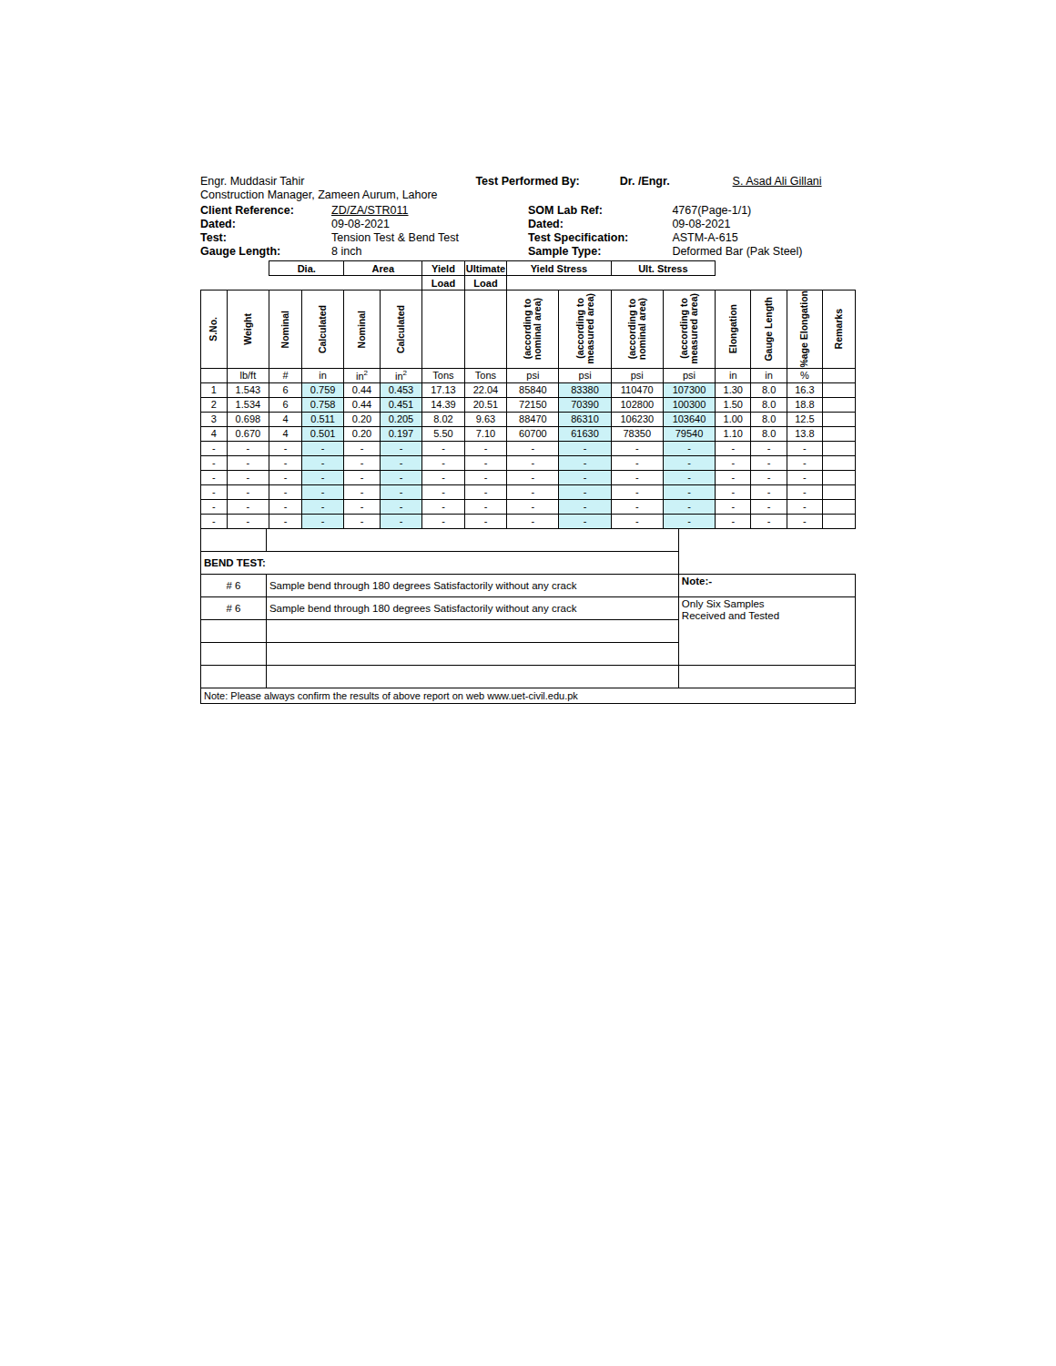| Engr. Muddasir Tahir | Test Performed By: | Dr. /Engr. | S. Asad Ali Gillani |
| Construction Manager, Zameen Aurum, Lahore |
| Client Reference: | ZD/ZA/STR011 | SOM Lab Ref: | 4767(Page-1/1) |
| Dated: | 09-08-2021 | Dated: | 09-08-2021 |
| Test: | Tension Test & Bend Test | Test Specification: | ASTM-A-615 |
| Gauge Length: | 8 inch | Sample Type: | Deformed Bar (Pak Steel) |
| | | Dia. | Area | Yield | Ultimate | Yield Stress | Ult. Stress | | | | |
| Load | Load |
| S.No. | Weight | Nominal | Calculated | Nominal | Calculated | | | (according to nominal area) | (according to measured area) | (according to nominal area) | (according to measured area) | Elongation | Gauge Length | %age Elongation | Remarks |
| | lb/ft | # | in | in 2 | in 2 | Tons | Tons | psi | psi | psi | psi | in | in | % | |
| 1 | 1.543 | 6 | 0.759 | 0.44 | 0.453 | 17.13 | 22.04 | 85840 | 83380 | 110470 | 107300 | 1.30 | 8.0 | 16.3 | |
| 2 | 1.534 | 6 | 0.758 | 0.44 | 0.451 | 14.39 | 20.51 | 72150 | 70390 | 102800 | 100300 | 1.50 | 8.0 | 18.8 | |
| 3 | 0.698 | 4 | 0.511 | 0.20 | 0.205 | 8.02 | 9.63 | 88470 | 86310 | 106230 | 103640 | 1.00 | 8.0 | 12.5 | |
| 4 | 0.670 | 4 | 0.501 | 0.20 | 0.197 | 5.50 | 7.10 | 60700 | 61630 | 78350 | 79540 | 1.10 | 8.0 | 13.8 | |
| - | - | - | - | - | - | - | - | - | - | - | - | - | - | - | |
| - | - | - | - | - | - | - | - | - | - | - | - | - | - | - | |
| - | - | - | - | - | - | - | - | - | - | - | - | - | - | - | |
| - | - | - | - | - | - | - | - | - | - | - | - | - | - | - | |
| - | - | - | - | - | - | - | - | - | - | - | - | - | - | - | |
| - | - | - | - | - | - | - | - | - | - | - | - | - | - | - | |
| BEND TEST: | |
| # 6 | Sample bend through 180 degrees Satisfactorily without any crack | Note:- |
| # 6 | Sample bend through 180 degrees Satisfactorily without any crack | Only Six Samples Received and Tested |
Note: Please always confirm the results of above report on web www.uet-civil.edu.pk